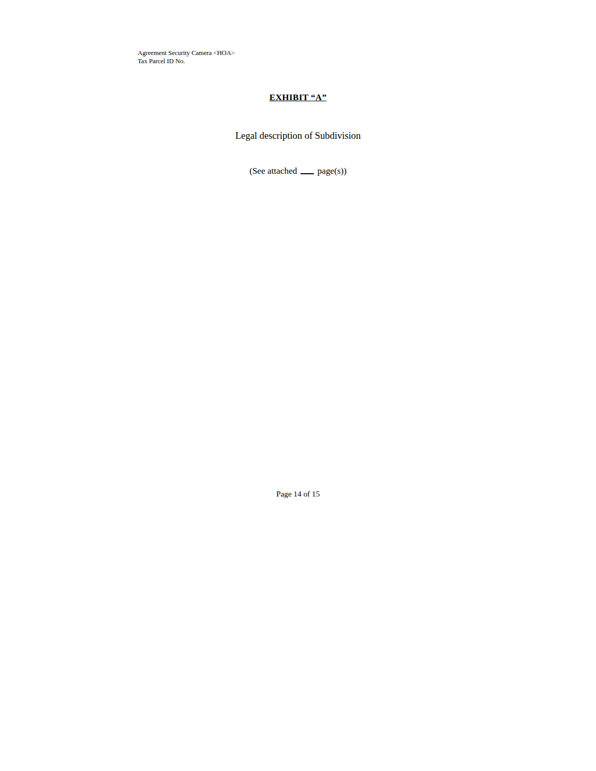Agreement Security Camera <HOA>
Tax Parcel ID No.
EXHIBIT “A”
Legal description of Subdivision
(See attached page(s))
Page 14 of 15